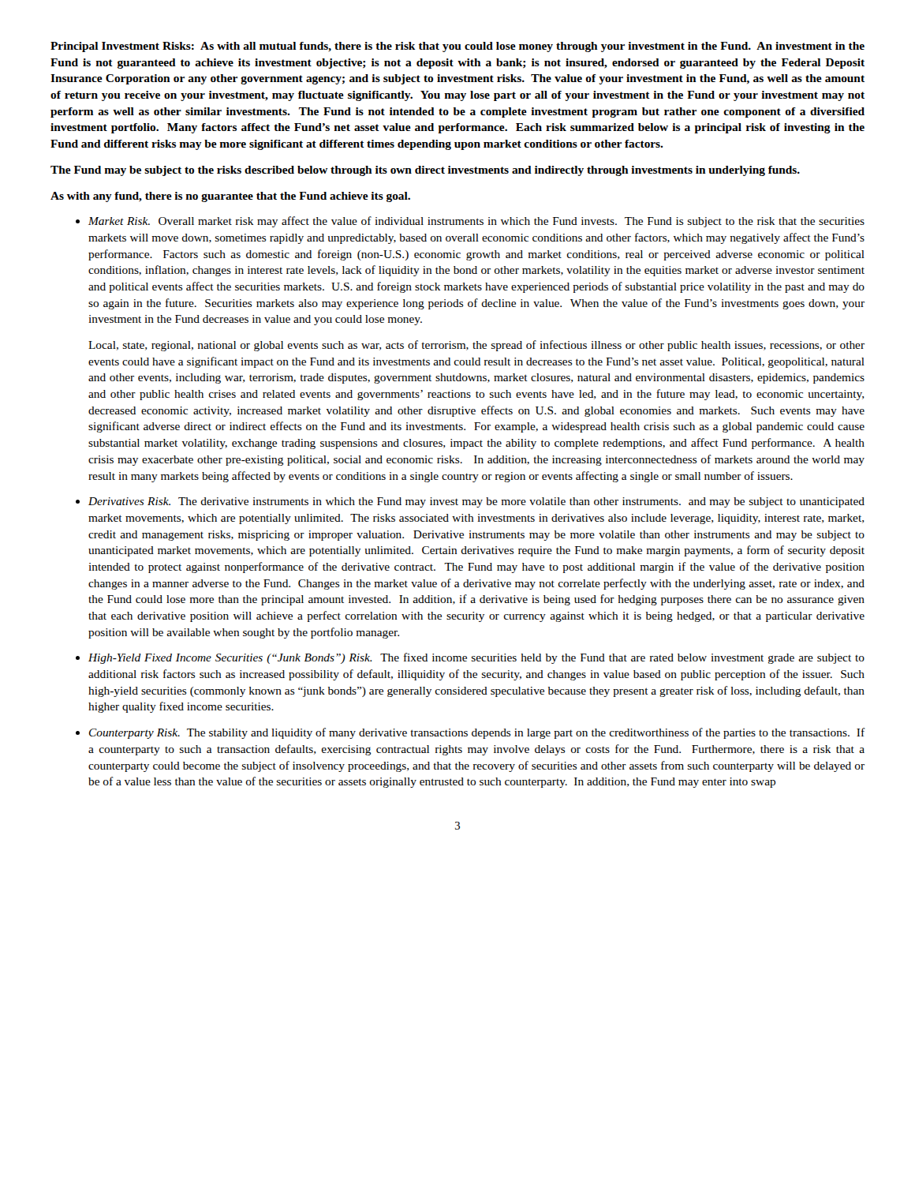Principal Investment Risks: As with all mutual funds, there is the risk that you could lose money through your investment in the Fund. An investment in the Fund is not guaranteed to achieve its investment objective; is not a deposit with a bank; is not insured, endorsed or guaranteed by the Federal Deposit Insurance Corporation or any other government agency; and is subject to investment risks. The value of your investment in the Fund, as well as the amount of return you receive on your investment, may fluctuate significantly. You may lose part or all of your investment in the Fund or your investment may not perform as well as other similar investments. The Fund is not intended to be a complete investment program but rather one component of a diversified investment portfolio. Many factors affect the Fund’s net asset value and performance. Each risk summarized below is a principal risk of investing in the Fund and different risks may be more significant at different times depending upon market conditions or other factors.
The Fund may be subject to the risks described below through its own direct investments and indirectly through investments in underlying funds.
As with any fund, there is no guarantee that the Fund achieve its goal.
Market Risk. Overall market risk may affect the value of individual instruments in which the Fund invests. The Fund is subject to the risk that the securities markets will move down, sometimes rapidly and unpredictably, based on overall economic conditions and other factors, which may negatively affect the Fund’s performance. Factors such as domestic and foreign (non-U.S.) economic growth and market conditions, real or perceived adverse economic or political conditions, inflation, changes in interest rate levels, lack of liquidity in the bond or other markets, volatility in the equities market or adverse investor sentiment and political events affect the securities markets. U.S. and foreign stock markets have experienced periods of substantial price volatility in the past and may do so again in the future. Securities markets also may experience long periods of decline in value. When the value of the Fund’s investments goes down, your investment in the Fund decreases in value and you could lose money.
Local, state, regional, national or global events such as war, acts of terrorism, the spread of infectious illness or other public health issues, recessions, or other events could have a significant impact on the Fund and its investments and could result in decreases to the Fund’s net asset value. Political, geopolitical, natural and other events, including war, terrorism, trade disputes, government shutdowns, market closures, natural and environmental disasters, epidemics, pandemics and other public health crises and related events and governments’ reactions to such events have led, and in the future may lead, to economic uncertainty, decreased economic activity, increased market volatility and other disruptive effects on U.S. and global economies and markets. Such events may have significant adverse direct or indirect effects on the Fund and its investments. For example, a widespread health crisis such as a global pandemic could cause substantial market volatility, exchange trading suspensions and closures, impact the ability to complete redemptions, and affect Fund performance. A health crisis may exacerbate other pre-existing political, social and economic risks. In addition, the increasing interconnectedness of markets around the world may result in many markets being affected by events or conditions in a single country or region or events affecting a single or small number of issuers.
Derivatives Risk. The derivative instruments in which the Fund may invest may be more volatile than other instruments. and may be subject to unanticipated market movements, which are potentially unlimited. The risks associated with investments in derivatives also include leverage, liquidity, interest rate, market, credit and management risks, mispricing or improper valuation. Derivative instruments may be more volatile than other instruments and may be subject to unanticipated market movements, which are potentially unlimited. Certain derivatives require the Fund to make margin payments, a form of security deposit intended to protect against nonperformance of the derivative contract. The Fund may have to post additional margin if the value of the derivative position changes in a manner adverse to the Fund. Changes in the market value of a derivative may not correlate perfectly with the underlying asset, rate or index, and the Fund could lose more than the principal amount invested. In addition, if a derivative is being used for hedging purposes there can be no assurance given that each derivative position will achieve a perfect correlation with the security or currency against which it is being hedged, or that a particular derivative position will be available when sought by the portfolio manager.
High-Yield Fixed Income Securities (“Junk Bonds”) Risk. The fixed income securities held by the Fund that are rated below investment grade are subject to additional risk factors such as increased possibility of default, illiquidity of the security, and changes in value based on public perception of the issuer. Such high-yield securities (commonly known as “junk bonds”) are generally considered speculative because they present a greater risk of loss, including default, than higher quality fixed income securities.
Counterparty Risk. The stability and liquidity of many derivative transactions depends in large part on the creditworthiness of the parties to the transactions. If a counterparty to such a transaction defaults, exercising contractual rights may involve delays or costs for the Fund. Furthermore, there is a risk that a counterparty could become the subject of insolvency proceedings, and that the recovery of securities and other assets from such counterparty will be delayed or be of a value less than the value of the securities or assets originally entrusted to such counterparty. In addition, the Fund may enter into swap
3